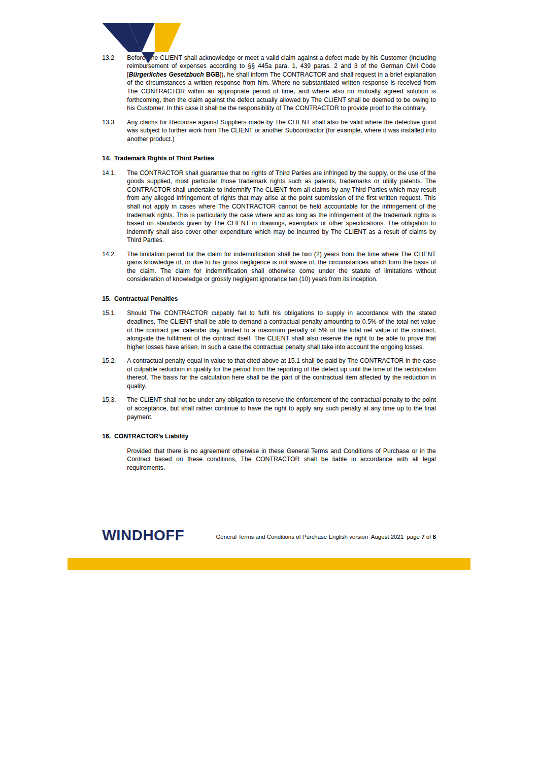13.2
Before The CLIENT shall acknowledge or meet a valid claim against a defect made by his Customer (including reimbursement of expenses according to §§ 445a para. 1, 439 paras. 2 and 3 of the German Civil Code [Bürgerliches Gesetzbuch BGB]), he shall inform The CONTRACTOR and shall request in a brief explanation of the circumstances a written response from him. Where no substantiated written response is received from The CONTRACTOR within an appropriate period of time, and where also no mutually agreed solution is forthcoming, then the claim against the defect actually allowed by The CLIENT shall be deemed to be owing to his Customer. In this case it shall be the responsibility of The CONTRACTOR to provide proof to the contrary.
13.3
Any claims for Recourse against Suppliers made by The CLIENT shall also be valid where the defective good was subject to further work from The CLIENT or another Subcontractor (for example, where it was installed into another product.)
14. Trademark Rights of Third Parties
14.1.
The CONTRACTOR shall guarantee that no rights of Third Parties are infringed by the supply, or the use of the goods supplied, most particular those trademark rights such as patents, trademarks or utility patents. The CONTRACTOR shall undertake to indemnify The CLIENT from all claims by any Third Parties which may result from any alleged infringement of rights that may arise at the point submission of the first written request. This shall not apply in cases where The CONTRACTOR cannot be held accountable for the infringement of the trademark rights. This is particularly the case where and as long as the infringement of the trademark rights is based on standards given by The CLIENT in drawings, exemplars or other specifications. The obligation to indemnify shall also cover other expenditure which may be incurred by The CLIENT as a result of claims by Third Parties.
14.2.
The limitation period for the claim for indemnification shall be two (2) years from the time where The CLIENT gains knowledge of, or due to his gross negligence is not aware of, the circumstances which form the basis of the claim. The claim for indemnification shall otherwise come under the statute of limitations without consideration of knowledge or grossly negligent ignorance ten (10) years from its inception.
15. Contractual Penalties
15.1.
Should The CONTRACTOR culpably fail to fulfil his obligations to supply in accordance with the stated deadlines, The CLIENT shall be able to demand a contractual penalty amounting to 0.5% of the total net value of the contract per calendar day, limited to a maximum penalty of 5% of the total net value of the contract, alongside the fulfilment of the contract itself. The CLIENT shall also reserve the right to be able to prove that higher losses have arisen. In such a case the contractual penalty shall take into account the ongoing losses.
15.2.
A contractual penalty equal in value to that cited above at 15.1 shall be paid by The CONTRACTOR in the case of culpable reduction in quality for the period from the reporting of the defect up until the time of the rectification thereof. The basis for the calculation here shall be the part of the contractual item affected by the reduction in quality.
15.3.
The CLIENT shall not be under any obligation to reserve the enforcement of the contractual penalty to the point of acceptance, but shall rather continue to have the right to apply any such penalty at any time up to the final payment.
16. CONTRACTOR’s Liability
Provided that there is no agreement otherwise in these General Terms and Conditions of Purchase or in the Contract based on these conditions, The CONTRACTOR shall be liable in accordance with all legal requirements.
WINDHOFF
General Terms and Conditions of Purchase English version August 2021 page 7 of 8